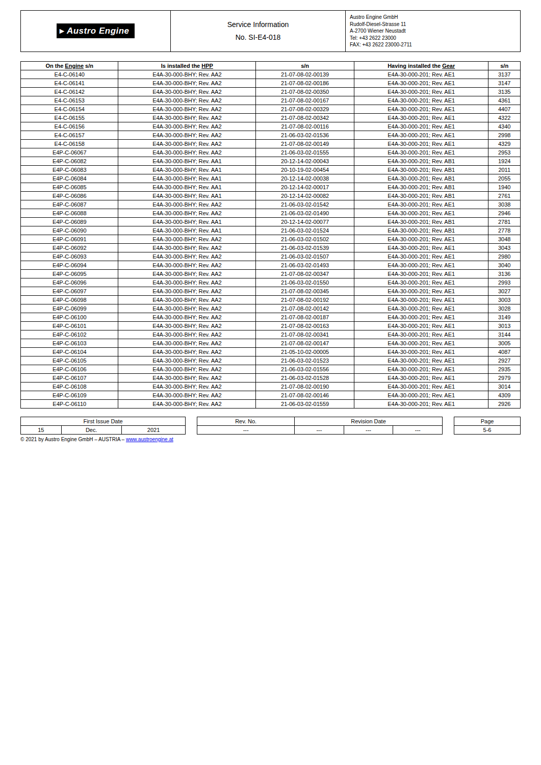| ▸ Austro Engine | Service Information No. SI-E4-018 | Austro Engine GmbH Rudolf-Diesel-Strasse 11 A-2700 Wiener Neustadt Tel: +43 2622 23000 FAX: +43 2622 23000-2711 |
| On the Engine s/n | Is installed the HPP | s/n | Having installed the Gear | s/n |
| --- | --- | --- | --- | --- |
| E4-C-06140 | E4A-30-000-BHY; Rev. AA2 | 21-07-08-02-00139 | E4A-30-000-201; Rev. AE1 | 3137 |
| E4-C-06141 | E4A-30-000-BHY; Rev. AA2 | 21-07-08-02-00186 | E4A-30-000-201; Rev. AE1 | 3147 |
| E4-C-06142 | E4A-30-000-BHY; Rev. AA2 | 21-07-08-02-00350 | E4A-30-000-201; Rev. AE1 | 3135 |
| E4-C-06153 | E4A-30-000-BHY; Rev. AA2 | 21-07-08-02-00167 | E4A-30-000-201; Rev. AE1 | 4361 |
| E4-C-06154 | E4A-30-000-BHY; Rev. AA2 | 21-07-08-02-00329 | E4A-30-000-201; Rev. AE1 | 4407 |
| E4-C-06155 | E4A-30-000-BHY; Rev. AA2 | 21-07-08-02-00342 | E4A-30-000-201; Rev. AE1 | 4322 |
| E4-C-06156 | E4A-30-000-BHY; Rev. AA2 | 21-07-08-02-00116 | E4A-30-000-201; Rev. AE1 | 4340 |
| E4-C-06157 | E4A-30-000-BHY; Rev. AA2 | 21-06-03-02-01536 | E4A-30-000-201; Rev. AE1 | 2998 |
| E4-C-06158 | E4A-30-000-BHY; Rev. AA2 | 21-07-08-02-00149 | E4A-30-000-201; Rev. AE1 | 4329 |
| E4P-C-06067 | E4A-30-000-BHY; Rev. AA2 | 21-06-03-02-01555 | E4A-30-000-201; Rev. AE1 | 2953 |
| E4P-C-06082 | E4A-30-000-BHY; Rev. AA1 | 20-12-14-02-00043 | E4A-30-000-201; Rev. AB1 | 1924 |
| E4P-C-06083 | E4A-30-000-BHY; Rev. AA1 | 20-10-19-02-00454 | E4A-30-000-201; Rev. AB1 | 2011 |
| E4P-C-06084 | E4A-30-000-BHY; Rev. AA1 | 20-12-14-02-00038 | E4A-30-000-201; Rev. AB1 | 2055 |
| E4P-C-06085 | E4A-30-000-BHY; Rev. AA1 | 20-12-14-02-00017 | E4A-30-000-201; Rev. AB1 | 1940 |
| E4P-C-06086 | E4A-30-000-BHY; Rev. AA1 | 20-12-14-02-00082 | E4A-30-000-201; Rev. AB1 | 2761 |
| E4P-C-06087 | E4A-30-000-BHY; Rev. AA2 | 21-06-03-02-01542 | E4A-30-000-201; Rev. AE1 | 3038 |
| E4P-C-06088 | E4A-30-000-BHY; Rev. AA2 | 21-06-03-02-01490 | E4A-30-000-201; Rev. AE1 | 2946 |
| E4P-C-06089 | E4A-30-000-BHY; Rev. AA1 | 20-12-14-02-00077 | E4A-30-000-201; Rev. AB1 | 2781 |
| E4P-C-06090 | E4A-30-000-BHY; Rev. AA1 | 21-06-03-02-01524 | E4A-30-000-201; Rev. AB1 | 2778 |
| E4P-C-06091 | E4A-30-000-BHY; Rev. AA2 | 21-06-03-02-01502 | E4A-30-000-201; Rev. AE1 | 3048 |
| E4P-C-06092 | E4A-30-000-BHY; Rev. AA2 | 21-06-03-02-01539 | E4A-30-000-201; Rev. AE1 | 3043 |
| E4P-C-06093 | E4A-30-000-BHY; Rev. AA2 | 21-06-03-02-01507 | E4A-30-000-201; Rev. AE1 | 2980 |
| E4P-C-06094 | E4A-30-000-BHY; Rev. AA2 | 21-06-03-02-01493 | E4A-30-000-201; Rev. AE1 | 3040 |
| E4P-C-06095 | E4A-30-000-BHY; Rev. AA2 | 21-07-08-02-00347 | E4A-30-000-201; Rev. AE1 | 3136 |
| E4P-C-06096 | E4A-30-000-BHY; Rev. AA2 | 21-06-03-02-01550 | E4A-30-000-201; Rev. AE1 | 2993 |
| E4P-C-06097 | E4A-30-000-BHY; Rev. AA2 | 21-07-08-02-00345 | E4A-30-000-201; Rev. AE1 | 3027 |
| E4P-C-06098 | E4A-30-000-BHY; Rev. AA2 | 21-07-08-02-00192 | E4A-30-000-201; Rev. AE1 | 3003 |
| E4P-C-06099 | E4A-30-000-BHY; Rev. AA2 | 21-07-08-02-00142 | E4A-30-000-201; Rev. AE1 | 3028 |
| E4P-C-06100 | E4A-30-000-BHY; Rev. AA2 | 21-07-08-02-00187 | E4A-30-000-201; Rev. AE1 | 3149 |
| E4P-C-06101 | E4A-30-000-BHY; Rev. AA2 | 21-07-08-02-00163 | E4A-30-000-201; Rev. AE1 | 3013 |
| E4P-C-06102 | E4A-30-000-BHY; Rev. AA2 | 21-07-08-02-00341 | E4A-30-000-201; Rev. AE1 | 3144 |
| E4P-C-06103 | E4A-30-000-BHY; Rev. AA2 | 21-07-08-02-00147 | E4A-30-000-201; Rev. AE1 | 3005 |
| E4P-C-06104 | E4A-30-000-BHY; Rev. AA2 | 21-05-10-02-00005 | E4A-30-000-201; Rev. AE1 | 4087 |
| E4P-C-06105 | E4A-30-000-BHY; Rev. AA2 | 21-06-03-02-01523 | E4A-30-000-201; Rev. AE1 | 2927 |
| E4P-C-06106 | E4A-30-000-BHY; Rev. AA2 | 21-06-03-02-01556 | E4A-30-000-201; Rev. AE1 | 2935 |
| E4P-C-06107 | E4A-30-000-BHY; Rev. AA2 | 21-06-03-02-01528 | E4A-30-000-201; Rev. AE1 | 2979 |
| E4P-C-06108 | E4A-30-000-BHY; Rev. AA2 | 21-07-08-02-00190 | E4A-30-000-201; Rev. AE1 | 3014 |
| E4P-C-06109 | E4A-30-000-BHY; Rev. AA2 | 21-07-08-02-00146 | E4A-30-000-201; Rev. AE1 | 4309 |
| E4P-C-06110 | E4A-30-000-BHY; Rev. AA2 | 21-06-03-02-01559 | E4A-30-000-201; Rev. AE1 | 2926 |
| First Issue Date | | Rev. No. | Revision Date | | Page |
| 15 | Dec. | 2021 | | --- | --- | --- | --- | | 5-6 |
© 2021 by Austro Engine GmbH – AUSTRIA – www.austroengine.at